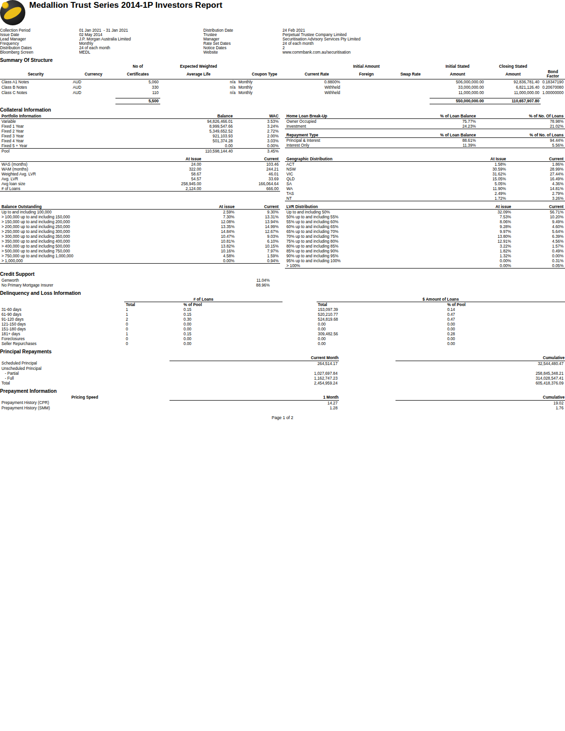Medallion Trust Series 2014-1P Investors Report
| Collection Period | 01 Jan 2021 - 31 Jan 2021 | Distribution Date | 24 Feb 2021 | | |
| Issue Date | 02 May 2014 | Trustee | Perpetual Trustee Company Limited |
| Lead Manager | J.P. Morgan Australia Limited | Manager | Securitisation Advisory Services Pty Limited |
| Frequency | Monthly | Rate Set Dates | 24 of each month |
| Distribution Dates | 24 of each month | Notice Dates | 2 |
| Bloomberg Screen | MEDL | Website | www.commbank.com.au/securitisation |
Summary Of Structure
| | | No of | Expected Weighted | | | Initial Amount | | Initial Stated | Closing Stated | |
| --- | --- | --- | --- | --- | --- | --- | --- | --- | --- | --- |
| Security | Currency | Certificates | Average Life | Coupon Type | Current Rate | Foreign | Swap Rate | Amount | Amount | Bond Factor |
| Class A1 Notes | AUD | 5,060 | n/a | Monthly | 0.8800% | | | 506,000,000.00 | 92,836,781.40 | 0.18347190 |
| Class B Notes | AUD | 330 | n/a | Monthly | Withheld | | | 33,000,000.00 | 6,821,126.40 | 0.20670080 |
| Class C Notes | AUD | 110 | n/a | Monthly | Withheld | | | 11,000,000.00 | 11,000,000.00 | 1.00000000 |
| | | 5,500 | | 550,000,000.00 | 110,657,907.80 | |
Collateral Information
| Portfolio Information | Balance | WAC |
| --- | --- | --- |
| Variable | 94,826,466.01 | 3.53% |
| Fixed 1 Year | 8,999,547.66 | 3.24% |
| Fixed 2 Year | 5,349,652.52 | 2.72% |
| Fixed 3 Year | 921,103.93 | 2.00% |
| Fixed 4 Year | 501,374.28 | 3.03% |
| Fixed 5 + Year | 0.00 | 0.00% |
| Pool | 110,598,144.40 | 3.45% |
| Home Loan Break-Up | % of Loan Balance | % of No. Of Loans |
| --- | --- | --- |
| Owner Occupied | 75.77% | 78.98% |
| Investment | 24.23% | 21.02% |
| Repayment Type | % of Loan Balance | % of No. of Loans |
| Principal & Interest | 88.61% | 94.44% |
| Interest Only | 11.39% | 5.56% |
| | At Issue | Current |
| --- | --- | --- |
| WAS (months) | 24.00 | 103.46 |
| WAM (months) | 322.00 | 244.21 |
| Weighted Avg. LVR | 58.67 | 46.01 |
| Avg. LVR | 54.57 | 33.69 |
| Avg loan size | 258,945.00 | 166,064.64 |
| # of Loans | 2,124.00 | 666.00 |
| Geographic Distribution | At Issue | Current |
| --- | --- | --- |
| ACT | 1.58% | 1.86% |
| NSW | 30.59% | 28.99% |
| VIC | 31.62% | 27.44% |
| QLD | 15.05% | 16.49% |
| SA | 5.05% | 4.36% |
| WA | 11.90% | 14.81% |
| TAS | 2.49% | 2.79% |
| NT | 1.72% | 3.26% |
| Balance Outstanding | At issue | Current |
| --- | --- | --- |
| Up to and including 100,000 | 2.59% | 9.30% |
| > 100,000 up to and including 150,000 | 7.30% | 13.31% |
| > 150,000 up to and including 200,000 | 12.08% | 13.94% |
| > 200,000 up to and including 250,000 | 13.35% | 14.99% |
| > 250,000 up to and including 300,000 | 14.84% | 12.67% |
| > 300,000 up to and including 350,000 | 10.47% | 9.03% |
| > 350,000 up to and including 400,000 | 10.81% | 6.10% |
| > 400,000 up to and including 500,000 | 13.82% | 10.15% |
| > 500,000 up to and including 750,000 | 10.16% | 7.97% |
| > 750,000 up to and including 1,000,000 | 4.58% | 1.59% |
| > 1,000,000 | 0.00% | 0.94% |
| LVR Distribution | At issue | Current |
| --- | --- | --- |
| Up to and including 50% | 32.09% | 56.71% |
| 50% up to and including 55% | 7.53% | 10.20% |
| 55% up to and including 60% | 8.06% | 9.49% |
| 60% up to and including 65% | 9.28% | 4.60% |
| 65% up to and including 70% | 9.97% | 5.64% |
| 70% up to and including 75% | 13.80% | 6.39% |
| 75% up to and including 80% | 12.91% | 4.56% |
| 80% up to and including 85% | 3.22% | 1.57% |
| 85% up to and including 90% | 1.82% | 0.49% |
| 90% up to and including 95% | 1.32% | 0.00% |
| 95% up to and including 100% | 0.00% | 0.31% |
| > 100% | 0.00% | 0.05% |
Credit Support
| Genworth | 11.04% |
| No Primary Mortgage Insurer | 88.96% |
Delinquency and Loss Information
| | # of Loans | | $ Amount of Loans |
| --- | --- | --- | --- |
| | Total | % of Pool | | Total | % of Pool |
| 31-60 days | 1 | 0.15 | | 153,097.39 | 0.14 |
| 61-90 days | 1 | 0.15 | | 520,210.77 | 0.47 |
| 91-120 days | 2 | 0.30 | | 524,819.68 | 0.47 |
| 121-150 days | 0 | 0.00 | | 0.00 | 0.00 |
| 151-180 days | 0 | 0.00 | | 0.00 | 0.00 |
| 181+ days | 1 | 0.15 | | 309,482.56 | 0.28 |
| Foreclosures | 0 | 0.00 | | 0.00 | 0.00 |
| Seller Repurchases | 0 | 0.00 | | 0.00 | 0.00 |
Principal Repayments
| | Current Month | | Cumulative |
| --- | --- | --- | --- |
| Scheduled Principal | 264,514.17 | | 32,544,480.47 |
| Unscheduled Principal | | | |
| - Partial | 1,027,697.84 | | 258,845,348.21 |
| - Full | 1,162,747.23 | | 314,028,547.41 |
| Total | 2,454,959.24 | | 605,418,376.09 |
Prepayment Information
| Pricing Speed | 1 Month | | Cumulative |
| --- | --- | --- | --- |
| Prepayment History (CPR) | 14.27 | | 19.02 |
| Prepayment History (SMM) | 1.28 | | 1.76 |
Page 1 of 2